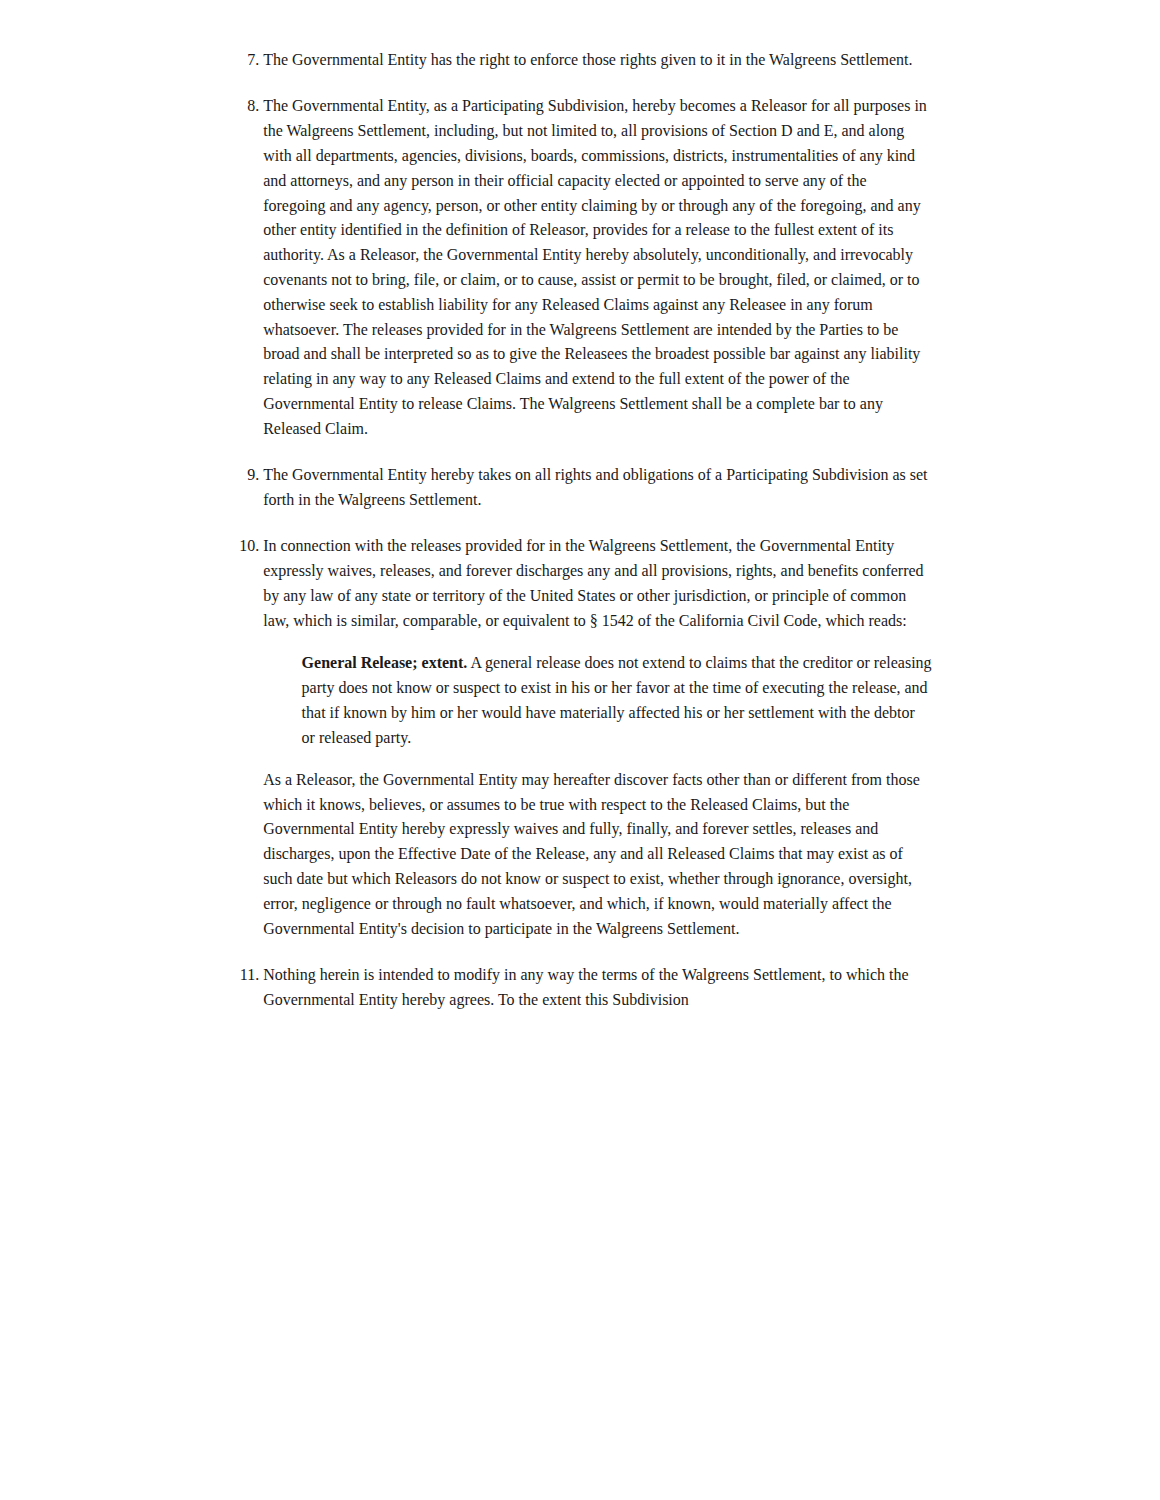The Governmental Entity has the right to enforce those rights given to it in the Walgreens Settlement.
The Governmental Entity, as a Participating Subdivision, hereby becomes a Releasor for all purposes in the Walgreens Settlement, including, but not limited to, all provisions of Section D and E, and along with all departments, agencies, divisions, boards, commissions, districts, instrumentalities of any kind and attorneys, and any person in their official capacity elected or appointed to serve any of the foregoing and any agency, person, or other entity claiming by or through any of the foregoing, and any other entity identified in the definition of Releasor, provides for a release to the fullest extent of its authority. As a Releasor, the Governmental Entity hereby absolutely, unconditionally, and irrevocably covenants not to bring, file, or claim, or to cause, assist or permit to be brought, filed, or claimed, or to otherwise seek to establish liability for any Released Claims against any Releasee in any forum whatsoever. The releases provided for in the Walgreens Settlement are intended by the Parties to be broad and shall be interpreted so as to give the Releasees the broadest possible bar against any liability relating in any way to any Released Claims and extend to the full extent of the power of the Governmental Entity to release Claims. The Walgreens Settlement shall be a complete bar to any Released Claim.
The Governmental Entity hereby takes on all rights and obligations of a Participating Subdivision as set forth in the Walgreens Settlement.
In connection with the releases provided for in the Walgreens Settlement, the Governmental Entity expressly waives, releases, and forever discharges any and all provisions, rights, and benefits conferred by any law of any state or territory of the United States or other jurisdiction, or principle of common law, which is similar, comparable, or equivalent to § 1542 of the California Civil Code, which reads:
General Release; extent. A general release does not extend to claims that the creditor or releasing party does not know or suspect to exist in his or her favor at the time of executing the release, and that if known by him or her would have materially affected his or her settlement with the debtor or released party.
As a Releasor, the Governmental Entity may hereafter discover facts other than or different from those which it knows, believes, or assumes to be true with respect to the Released Claims, but the Governmental Entity hereby expressly waives and fully, finally, and forever settles, releases and discharges, upon the Effective Date of the Release, any and all Released Claims that may exist as of such date but which Releasors do not know or suspect to exist, whether through ignorance, oversight, error, negligence or through no fault whatsoever, and which, if known, would materially affect the Governmental Entity's decision to participate in the Walgreens Settlement.
Nothing herein is intended to modify in any way the terms of the Walgreens Settlement, to which the Governmental Entity hereby agrees. To the extent this Subdivision